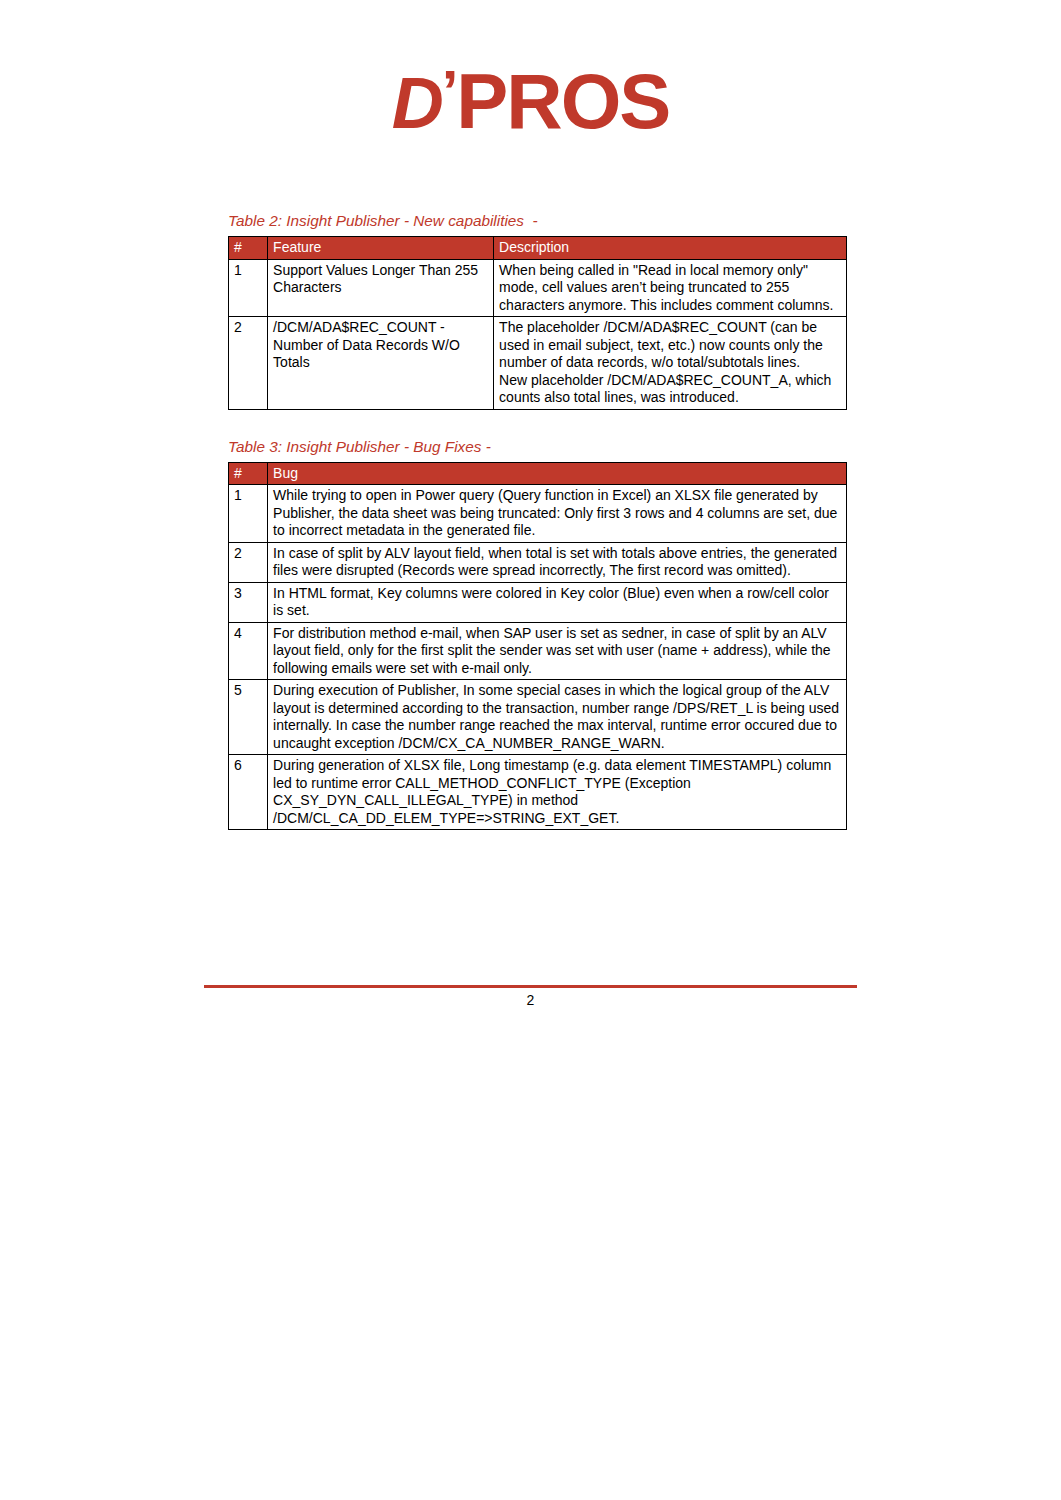D’PROS
Table 2: Insight Publisher - New capabilities -
| # | Feature | Description |
| --- | --- | --- |
| 1 | Support Values Longer Than 255 Characters | When being called in "Read in local memory only" mode, cell values aren’t being truncated to 255 characters anymore. This includes comment columns. |
| 2 | /DCM/ADA$REC_COUNT - Number of Data Records W/O Totals | The placeholder /DCM/ADA$REC_COUNT (can be used in email subject, text, etc.) now counts only the number of data records, w/o total/subtotals lines. New placeholder /DCM/ADA$REC_COUNT_A, which counts also total lines, was introduced. |
Table 3: Insight Publisher - Bug Fixes -
| # | Bug |
| --- | --- |
| 1 | While trying to open in Power query (Query function in Excel) an XLSX file generated by Publisher, the data sheet was being truncated: Only first 3 rows and 4 columns are set, due to incorrect metadata in the generated file. |
| 2 | In case of split by ALV layout field, when total is set with totals above entries, the generated files were disrupted (Records were spread incorrectly, The first record was omitted). |
| 3 | In HTML format, Key columns were colored in Key color (Blue) even when a row/cell color is set. |
| 4 | For distribution method e-mail, when SAP user is set as sedner, in case of split by an ALV layout field, only for the first split the sender was set with user (name + address), while the following emails were set with e-mail only. |
| 5 | During execution of Publisher, In some special cases in which the logical group of the ALV layout is determined according to the transaction, number range /DPS/RET_L is being used internally. In case the number range reached the max interval, runtime error occured due to uncaught exception /DCM/CX_CA_NUMBER_RANGE_WARN. |
| 6 | During generation of XLSX file, Long timestamp (e.g. data element TIMESTAMPL) column led to runtime error CALL_METHOD_CONFLICT_TYPE (Exception CX_SY_DYN_CALL_ILLEGAL_TYPE) in method /DCM/CL_CA_DD_ELEM_TYPE=>STRING_EXT_GET. |
2